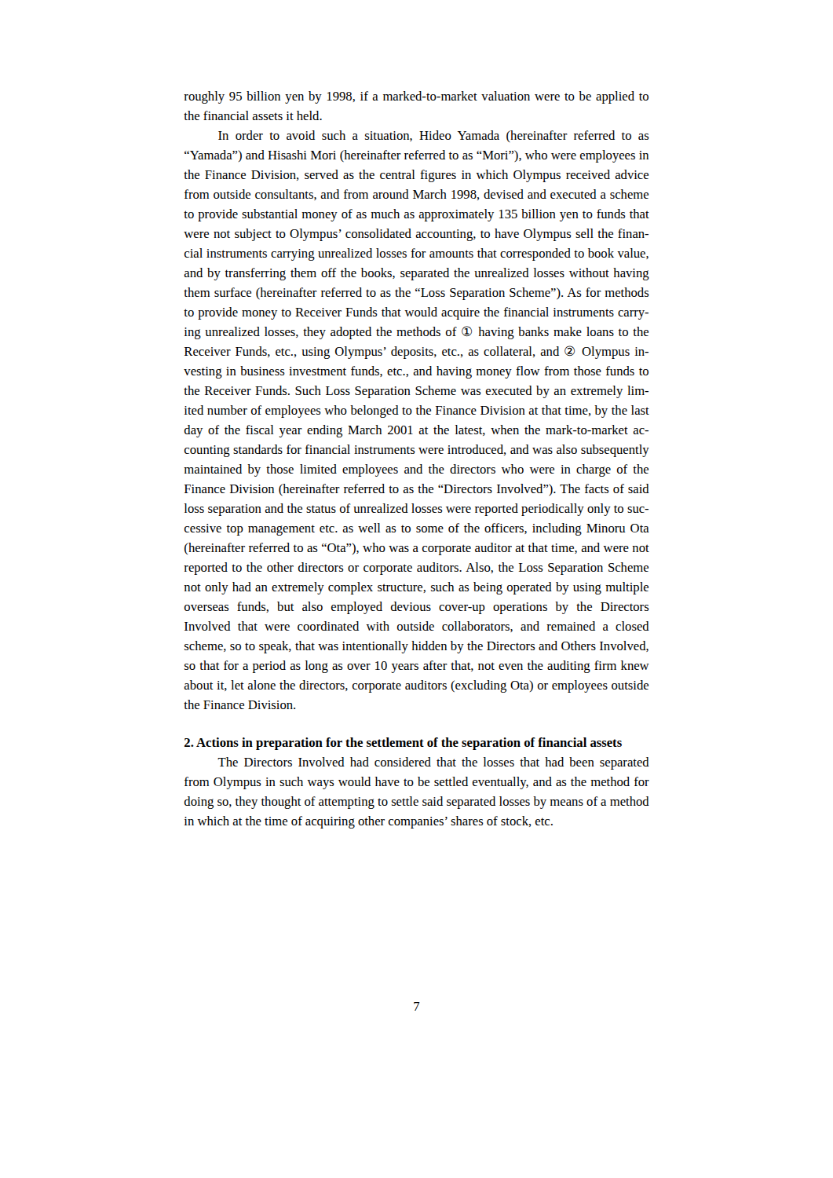roughly 95 billion yen by 1998, if a marked-to-market valuation were to be applied to the financial assets it held.
In order to avoid such a situation, Hideo Yamada (hereinafter referred to as “Yamada”) and Hisashi Mori (hereinafter referred to as “Mori”), who were employees in the Finance Division, served as the central figures in which Olympus received advice from outside consultants, and from around March 1998, devised and executed a scheme to provide substantial money of as much as approximately 135 billion yen to funds that were not subject to Olympus’ consolidated accounting, to have Olympus sell the financial instruments carrying unrealized losses for amounts that corresponded to book value, and by transferring them off the books, separated the unrealized losses without having them surface (hereinafter referred to as the “Loss Separation Scheme”). As for methods to provide money to Receiver Funds that would acquire the financial instruments carrying unrealized losses, they adopted the methods of ① having banks make loans to the Receiver Funds, etc., using Olympus’ deposits, etc., as collateral, and ② Olympus investing in business investment funds, etc., and having money flow from those funds to the Receiver Funds. Such Loss Separation Scheme was executed by an extremely limited number of employees who belonged to the Finance Division at that time, by the last day of the fiscal year ending March 2001 at the latest, when the mark-to-market accounting standards for financial instruments were introduced, and was also subsequently maintained by those limited employees and the directors who were in charge of the Finance Division (hereinafter referred to as the “Directors Involved”). The facts of said loss separation and the status of unrealized losses were reported periodically only to successive top management etc. as well as to some of the officers, including Minoru Ota (hereinafter referred to as “Ota”), who was a corporate auditor at that time, and were not reported to the other directors or corporate auditors. Also, the Loss Separation Scheme not only had an extremely complex structure, such as being operated by using multiple overseas funds, but also employed devious cover-up operations by the Directors Involved that were coordinated with outside collaborators, and remained a closed scheme, so to speak, that was intentionally hidden by the Directors and Others Involved, so that for a period as long as over 10 years after that, not even the auditing firm knew about it, let alone the directors, corporate auditors (excluding Ota) or employees outside the Finance Division.
2. Actions in preparation for the settlement of the separation of financial assets
The Directors Involved had considered that the losses that had been separated from Olympus in such ways would have to be settled eventually, and as the method for doing so, they thought of attempting to settle said separated losses by means of a method in which at the time of acquiring other companies’ shares of stock, etc.
7